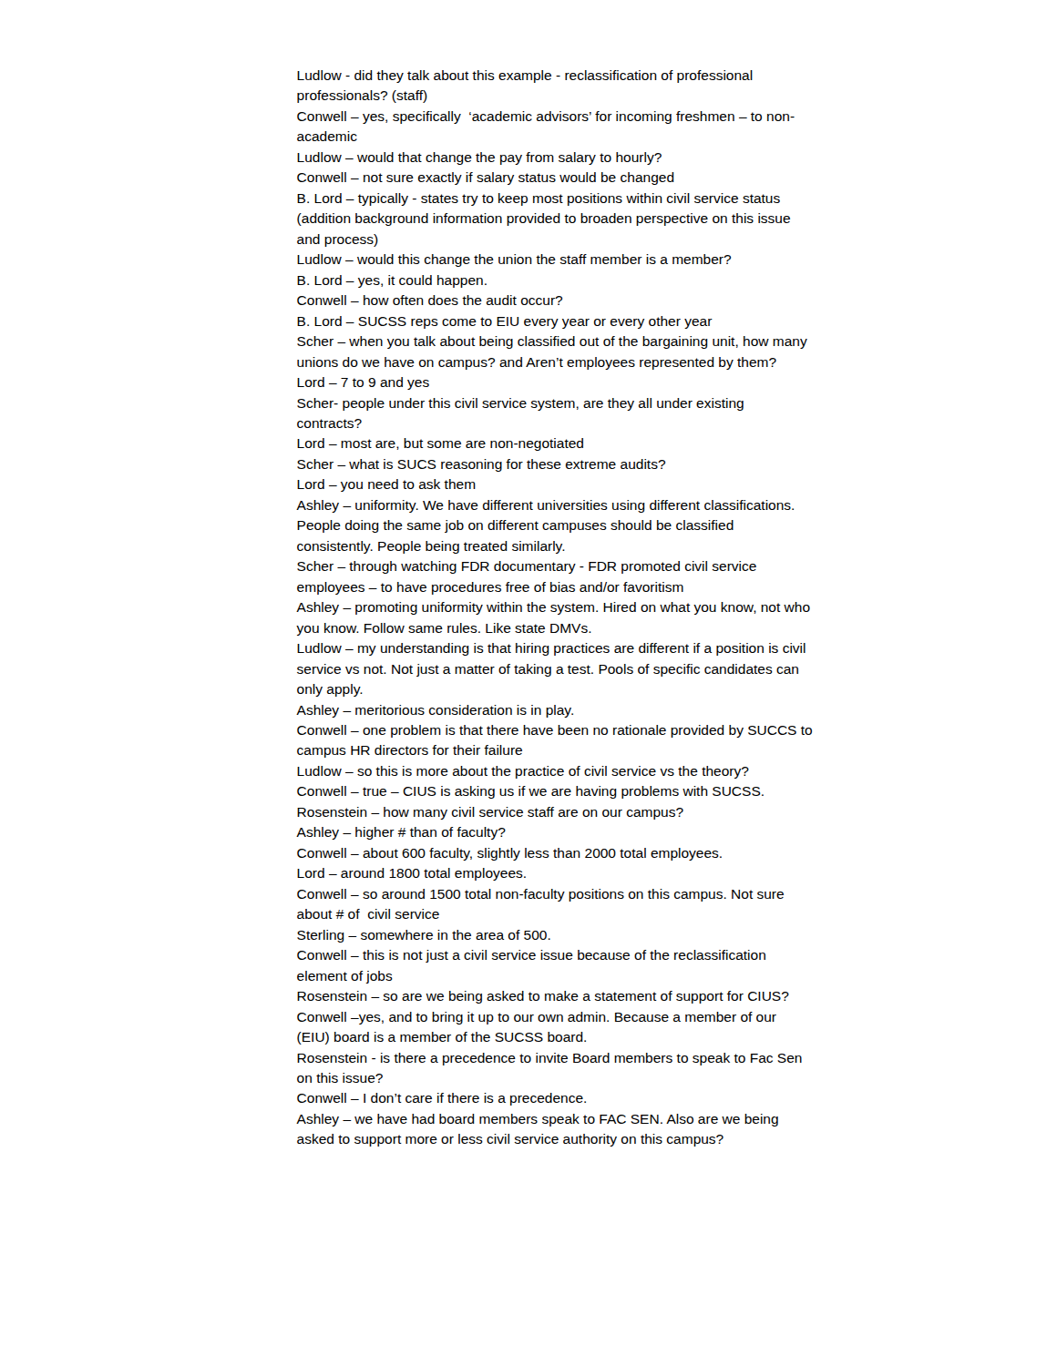Ludlow - did they talk about this example - reclassification of professional professionals? (staff)
Conwell – yes, specifically ‘academic advisors’ for incoming freshmen – to non-academic
Ludlow – would that change the pay from salary to hourly?
Conwell – not sure exactly if salary status would be changed
B. Lord – typically - states try to keep most positions within civil service status (addition background information provided to broaden perspective on this issue and process)
Ludlow – would this change the union the staff member is a member?
B. Lord – yes, it could happen.
Conwell – how often does the audit occur?
B. Lord – SUCSS reps come to EIU every year or every other year
Scher – when you talk about being classified out of the bargaining unit, how many unions do we have on campus? and Aren’t employees represented by them?
Lord – 7 to 9 and yes
Scher- people under this civil service system, are they all under existing contracts?
Lord – most are, but some are non-negotiated
Scher – what is SUCS reasoning for these extreme audits?
Lord – you need to ask them
Ashley – uniformity. We have different universities using different classifications. People doing the same job on different campuses should be classified consistently. People being treated similarly.
Scher – through watching FDR documentary - FDR promoted civil service employees – to have procedures free of bias and/or favoritism
Ashley – promoting uniformity within the system. Hired on what you know, not who you know. Follow same rules. Like state DMVs.
Ludlow – my understanding is that hiring practices are different if a position is civil service vs not. Not just a matter of taking a test. Pools of specific candidates can only apply.
Ashley – meritorious consideration is in play.
Conwell – one problem is that there have been no rationale provided by SUCCS to campus HR directors for their failure
Ludlow – so this is more about the practice of civil service vs the theory?
Conwell – true – CIUS is asking us if we are having problems with SUCSS.
Rosenstein – how many civil service staff are on our campus?
Ashley – higher # than of faculty?
Conwell – about 600 faculty, slightly less than 2000 total employees.
Lord – around 1800 total employees.
Conwell – so around 1500 total non-faculty positions on this campus. Not sure about # of civil service
Sterling – somewhere in the area of 500.
Conwell – this is not just a civil service issue because of the reclassification element of jobs
Rosenstein – so are we being asked to make a statement of support for CIUS?
Conwell –yes, and to bring it up to our own admin. Because a member of our (EIU) board is a member of the SUCSS board.
Rosenstein - is there a precedence to invite Board members to speak to Fac Sen on this issue?
Conwell – I don’t care if there is a precedence.
Ashley – we have had board members speak to FAC SEN. Also are we being asked to support more or less civil service authority on this campus?